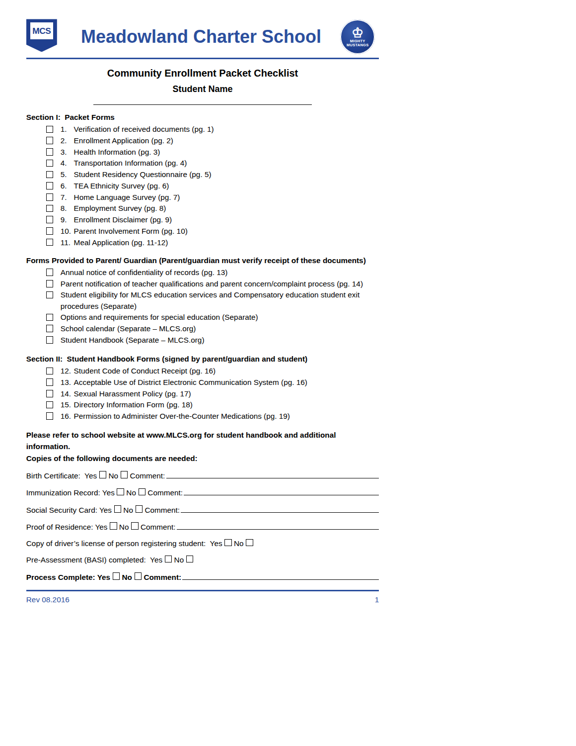MCS
Meadowland Charter School
♔ Mighty Mustangs
Community Enrollment Packet Checklist
Student Name
Section I: Packet Forms
1. Verification of received documents (pg. 1)
2. Enrollment Application (pg. 2)
3. Health Information (pg. 3)
4. Transportation Information (pg. 4)
5. Student Residency Questionnaire (pg. 5)
6. TEA Ethnicity Survey (pg. 6)
7. Home Language Survey (pg. 7)
8. Employment Survey (pg. 8)
9. Enrollment Disclaimer (pg. 9)
10. Parent Involvement Form (pg. 10)
11. Meal Application (pg. 11-12)
Forms Provided to Parent/ Guardian (Parent/guardian must verify receipt of these documents)
Annual notice of confidentiality of records (pg. 13)
Parent notification of teacher qualifications and parent concern/complaint process (pg. 14)
Student eligibility for MLCS education services and Compensatory education student exit procedures (Separate)
Options and requirements for special education (Separate)
School calendar (Separate – MLCS.org)
Student Handbook (Separate – MLCS.org)
Section II: Student Handbook Forms (signed by parent/guardian and student)
12. Student Code of Conduct Receipt (pg. 16)
13. Acceptable Use of District Electronic Communication System (pg. 16)
14. Sexual Harassment Policy (pg. 17)
15. Directory Information Form (pg. 18)
16. Permission to Administer Over-the-Counter Medications (pg. 19)
Please refer to school website at www.MLCS.org for student handbook and additional information.
Copies of the following documents are needed:
Birth Certificate: Yes No Comment:
Immunization Record: Yes No Comment:
Social Security Card: Yes No Comment:
Proof of Residence: Yes No Comment:
Copy of driver’s license of person registering student: Yes No
Pre-Assessment (BASI) completed: Yes No
Process Complete: Yes No Comment:
Rev 08.2016 1